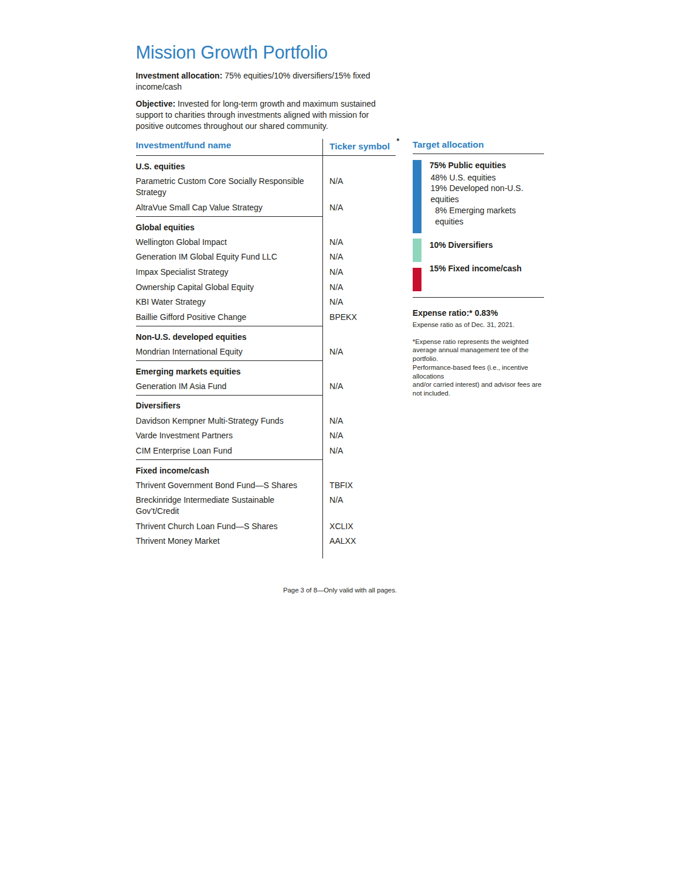Mission Growth Portfolio
Investment allocation: 75% equities/10% diversifiers/15% fixed income/cash
Objective: Invested for long-term growth and maximum sustained support to charities through investments aligned with mission for positive outcomes throughout our shared community.
| Investment/fund name | Ticker symbol * |
| --- | --- |
| U.S. equities | |
| Parametric Custom Core Socially Responsible Strategy | N/A |
| AltraVue Small Cap Value Strategy | N/A |
| Global equities | |
| Wellington Global Impact | N/A |
| Generation IM Global Equity Fund LLC | N/A |
| Impax Specialist Strategy | N/A |
| Ownership Capital Global Equity | N/A |
| KBI Water Strategy | N/A |
| Baillie Gifford Positive Change | BPEKX |
| Non-U.S. developed equities | |
| Mondrian International Equity | N/A |
| Emerging markets equities | |
| Generation IM Asia Fund | N/A |
| Diversifiers | |
| Davidson Kempner Multi-Strategy Funds | N/A |
| Varde Investment Partners | N/A |
| CIM Enterprise Loan Fund | N/A |
| Fixed income/cash | |
| Thrivent Government Bond Fund—S Shares | TBFIX |
| Breckinridge Intermediate Sustainable Gov’t/Credit | N/A |
| Thrivent Church Loan Fund—S Shares | XCLIX |
| Thrivent Money Market | AALXX |
Target allocation
75% Public equities
48% U.S. equities
19% Developed non-U.S. equities
8% Emerging markets equities
10% Diversifiers
15% Fixed income/cash
Expense ratio:* 0.83%
Expense ratio as of Dec. 31, 2021.
*Expense ratio represents the weighted
average annual management tee of the portfolio.
Performance-based fees (i.e., incentive allocations
and/or carried interest) and advisor fees are
not included.
Page 3 of 8—Only valid with all pages.